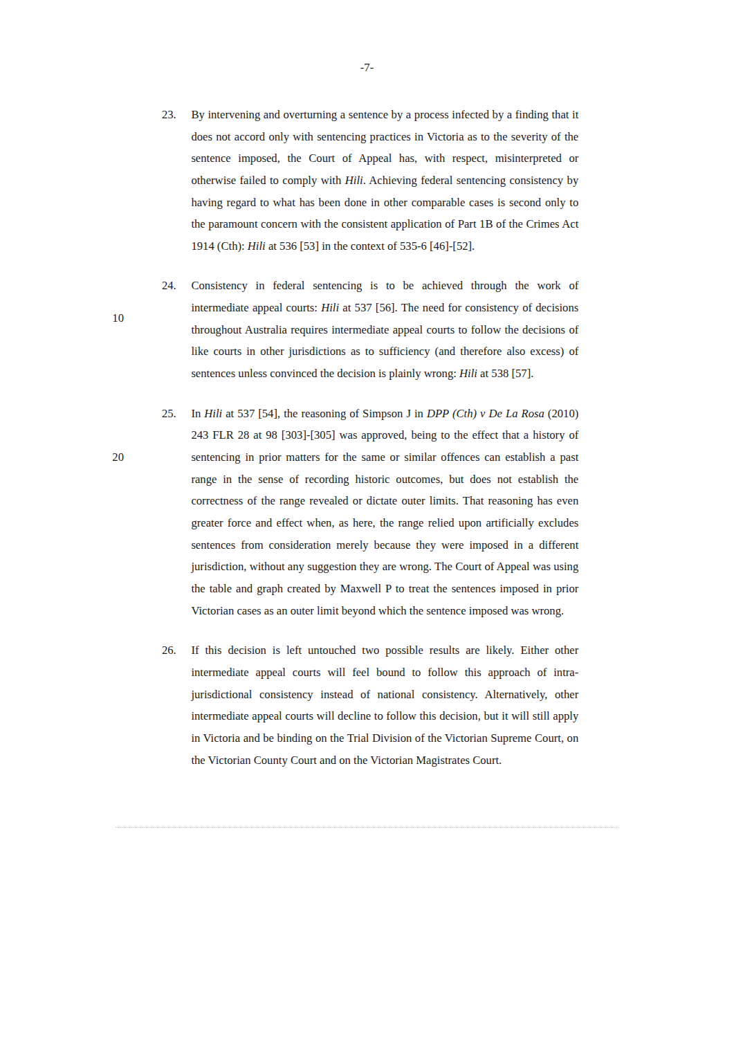-7-
10 20
23. By intervening and overturning a sentence by a process infected by a finding that it does not accord only with sentencing practices in Victoria as to the severity of the sentence imposed, the Court of Appeal has, with respect, misinterpreted or otherwise failed to comply with Hili. Achieving federal sentencing consistency by having regard to what has been done in other comparable cases is second only to the paramount concern with the consistent application of Part 1B of the Crimes Act 1914 (Cth): Hili at 536 [53] in the context of 535-6 [46]-[52].
24. Consistency in federal sentencing is to be achieved through the work of intermediate appeal courts: Hili at 537 [56]. The need for consistency of decisions throughout Australia requires intermediate appeal courts to follow the decisions of like courts in other jurisdictions as to sufficiency (and therefore also excess) of sentences unless convinced the decision is plainly wrong: Hili at 538 [57].
25. In Hili at 537 [54], the reasoning of Simpson J in DPP (Cth) v De La Rosa (2010) 243 FLR 28 at 98 [303]-[305] was approved, being to the effect that a history of sentencing in prior matters for the same or similar offences can establish a past range in the sense of recording historic outcomes, but does not establish the correctness of the range revealed or dictate outer limits. That reasoning has even greater force and effect when, as here, the range relied upon artificially excludes sentences from consideration merely because they were imposed in a different jurisdiction, without any suggestion they are wrong. The Court of Appeal was using the table and graph created by Maxwell P to treat the sentences imposed in prior Victorian cases as an outer limit beyond which the sentence imposed was wrong.
26. If this decision is left untouched two possible results are likely. Either other intermediate appeal courts will feel bound to follow this approach of intra-jurisdictional consistency instead of national consistency. Alternatively, other intermediate appeal courts will decline to follow this decision, but it will still apply in Victoria and be binding on the Trial Division of the Victorian Supreme Court, on the Victorian County Court and on the Victorian Magistrates Court.